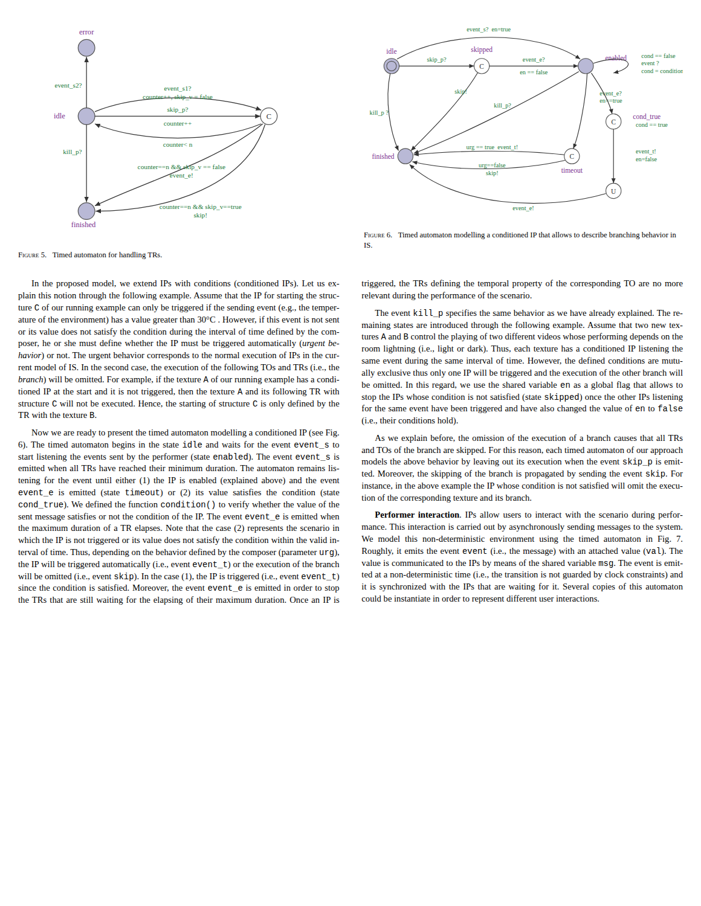error idle finished C event_s2? event_s1? counter++, skip_v = false skip_p? counter++ counter< n kill_p? counter==n && skip_v == false event_e! counter==n && skip_v==true skip!
Figure 5. Timed automaton for handling TRs.
idle C skipped enabled C cond_true C timeout U finished event_s? en=true skip_p? event_e? en == false skip! kill_p ? kill_p? event_e? en==true cond == false event ? cond = condition() cond == true event_t! en=false urg == true event_t! urg==false skip! event_e!
Figure 6. Timed automaton modelling a conditioned IP that allows to describe branching behavior in IS.
In the proposed model, we extend IPs with conditions (conditioned IPs). Let us explain this notion through the following example. Assume that the IP for starting the structure C of our running example can only be triggered if the sending event (e.g., the temperature of the environment) has a value greater than 30°C . However, if this event is not sent or its value does not satisfy the condition during the interval of time defined by the composer, he or she must define whether the IP must be triggered automatically (urgent behavior) or not. The urgent behavior corresponds to the normal execution of IPs in the current model of IS. In the second case, the execution of the following TOs and TRs (i.e., the branch) will be omitted. For example, if the texture A of our running example has a conditioned IP at the start and it is not triggered, then the texture A and its following TR with structure C will not be executed. Hence, the starting of structure C is only defined by the TR with the texture B.
Now we are ready to present the timed automaton modelling a conditioned IP (see Fig. 6). The timed automaton begins in the state idle and waits for the event event_s to start listening the events sent by the performer (state enabled). The event event_s is emitted when all TRs have reached their minimum duration. The automaton remains listening for the event until either (1) the IP is enabled (explained above) and the event event_e is emitted (state timeout) or (2) its value satisfies the condition (state cond_true). We defined the function condition() to verify whether the value of the sent message satisfies or not the condition of the IP. The event event_e is emitted when the maximum duration of a TR elapses. Note that the case (2) represents the scenario in which the IP is not triggered or its value does not satisfy the condition within the valid interval of time. Thus, depending on the behavior defined by the composer (parameter urg), the IP will be triggered automatically (i.e., event event_t) or the execution of the branch will be omitted (i.e., event skip). In the case (1), the IP is triggered (i.e., event event_t) since the condition is satisfied. Moreover, the event event_e is emitted in order to stop the TRs that are still waiting for the elapsing of their maximum duration. Once an IP is triggered, the TRs defining the temporal property of the corresponding TO are no more relevant during the performance of the scenario.
The event kill_p specifies the same behavior as we have already explained. The remaining states are introduced through the following example. Assume that two new textures A and B control the playing of two different videos whose performing depends on the room lightning (i.e., light or dark). Thus, each texture has a conditioned IP listening the same event during the same interval of time. However, the defined conditions are mutually exclusive thus only one IP will be triggered and the execution of the other branch will be omitted. In this regard, we use the shared variable en as a global flag that allows to stop the IPs whose condition is not satisfied (state skipped) once the other IPs listening for the same event have been triggered and have also changed the value of en to false (i.e., their conditions hold).
As we explain before, the omission of the execution of a branch causes that all TRs and TOs of the branch are skipped. For this reason, each timed automaton of our approach models the above behavior by leaving out its execution when the event skip_p is emitted. Moreover, the skipping of the branch is propagated by sending the event skip. For instance, in the above example the IP whose condition is not satisfied will omit the execution of the corresponding texture and its branch.
Performer interaction. IPs allow users to interact with the scenario during performance. This interaction is carried out by asynchronously sending messages to the system. We model this non-deterministic environment using the timed automaton in Fig. 7. Roughly, it emits the event event (i.e., the message) with an attached value (val). The value is communicated to the IPs by means of the shared variable msg. The event is emitted at a non-deterministic time (i.e., the transition is not guarded by clock constraints) and it is synchronized with the IPs that are waiting for it. Several copies of this automaton could be instantiate in order to represent different user interactions.